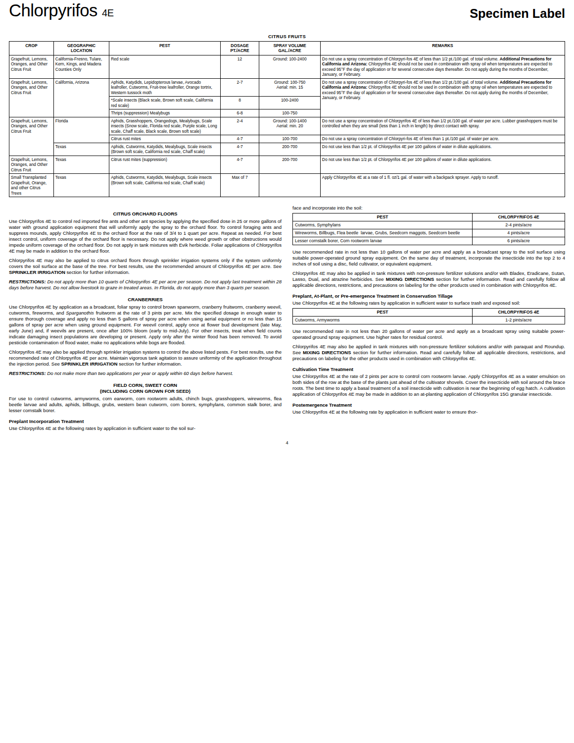Chlorpyrifos 4E
Specimen Label
CITRUS FRUITS
| CROP | GEOGRAPHIC LOCATION | PEST | DOSAGE PT./ACRE | SPRAY VOLUME GAL./ACRE | REMARKS |
| --- | --- | --- | --- | --- | --- |
| Grapefruit, Lemons, Oranges, and Other Citrus Fruit | California-Fresno, Tulare, Kern, Kings, and Madera Counties Only | Red scale | 12 | Ground: 100-2400 | Do not use a spray concentration of Chlorpyri-fos 4E of less than 1/2 pt./100 gal. of total volume. Additional Precautions for California and Arizona: Chlorpyrifos 4E should not be used in combination with spray oil when temperatures are expected to exceed 95°F the day of application or for several consecutive days thereafter. Do not apply during the months of December, January, or February. |
| Grapefruit, Lemons, Oranges, and Other Citrus Fruit | California, Arizona | Aphids, Katydids, Lepidopterous larvae, Avocado leafroller, Cutworms, Fruit-tree leafroller, Orange tortrix, Western tussock moth | 2-7 | Ground: 100-750 Aerial: min. 15 | Do not use a spray concentration of Chlorpyri-fos 4E of less than 1/2 pt./100 gal. of total volume. Additional Precautions for California and Arizona: Chlorpyrifos 4E should not be used in combination with spray oil when temperatures are expected to exceed 95°F the day of application or for several consecutive days thereafter. Do not apply during the months of December, January, or February. |
| *Scale insects (Black scale, Brown soft scale, California red scale) | 8 | 100-2400 |
| Thrips (suppression) Mealybugs | 6-8 | 100-750 |
| Grapefruit, Lemons, Oranges, and Other Citrus Fruit | Florida | Aphids, Grasshoppers, Orangedogs, Mealybugs, Scale insects (Snow scale, Florida red scale, Purple scale, Long scale, Chaff scale, Black scale, Brown soft scale) | 2-4 | Ground: 100-1400 Aerial: min. 20 | Do not use a spray concentration of Chlorpyrifos 4E of less than 1/2 pt./100 gal. of water per acre. Lubber grasshoppers must be controlled when they are small (less than 1 inch in length) by direct contact with spray. |
| Citrus rust mites | 4-7 | 100-700 | Do not use a spray concentration of Chlorpyri-fos 4E of less than 1 pt./100 gal. of water per acre. |
| Texas | Aphids, Cutworms, Katydids, Mealybugs, Scale insects (Brown soft scale, California red scale, Chaff scale) | 4-7 | 200-700 | Do not use less than 1/2 pt. of Chlorpyrifos 4E per 100 gallons of water in dilute applications. |
| Grapefruit, Lemons, Oranges, and Other Citrus Fruit | Texas | Citrus rust mites (suppression) | 4-7 | 200-700 | Do not use less than 1/2 pt. of Chlorpyrifos 4E per 100 gallons of water in dilute applications. |
| Small Transplanted Grapefruit, Orange, and other Citrus Trees | Texas | Aphids, Cutworms, Katydids, Mealybugs, Scale insects (Brown soft scale, California red scale, Chaff scale) | Max of 7 | | Apply Chlorpyrifos 4E at a rate of 1 fl. oz/1 gal. of water with a backpack sprayer. Apply to runoff. |
CITRUS ORCHARD FLOORS
Use Chlorpyrifos 4E to control red imported fire ants and other ant species by applying the specified dose in 25 or more gallons of water with ground application equipment that will uniformly apply the spray to the orchard floor. To control foraging ants and suppress mounds, apply Chlorpyrifos 4E to the orchard floor at the rate of 3/4 to 1 quart per acre. Repeat as needed. For best insect control, uniform coverage of the orchard floor is necessary. Do not apply where weed growth or other obstructions would impede uniform coverage of the orchard floor. Do not apply in tank mixtures with Evik herbicide. Foliar applications of Chlorpyrifos 4E may be made in addition to the orchard floor.
Chlorpyrifos 4E may also be applied to citrus orchard floors through sprinkler irrigation systems only if the system uniformly covers the soil surface at the base of the tree. For best results, use the recommended amount of Chlorpyrifos 4E per acre. See SPRINKLER IRRIGATION section for further information.
RESTRICTIONS: Do not apply more than 10 quarts of Chlorpyrifos 4E per acre per season. Do not apply last treatment within 28 days before harvest. Do not allow livestock to graze in treated areas. In Florida, do not apply more than 3 quarts per season.
CRANBERRIES
Use Chlorpyrifos 4E by application as a broadcast, foliar spray to control brown spanworm, cranberry fruitworm, cranberry weevil, cutworms, fireworms, and Sparganothis fruitworm at the rate of 3 pints per acre. Mix the specified dosage in enough water to ensure thorough coverage and apply no less than 5 gallons of spray per acre when using aerial equipment or no less than 15 gallons of spray per acre when using ground equipment. For weevil control, apply once at flower bud development (late May, early June) and, if weevils are present, once after 100% bloom (early to mid-July). For other insects, treat when field counts indicate damaging insect populations are developing or present. Apply only after the winter flood has been removed. To avoid pesticide contamination of flood water, make no applications while bogs are flooded.
Chlorpyrifos 4E may also be applied through sprinkler irrigation systems to control the above listed pests. For best results, use the recommended rate of Chlorpyrifos 4E per acre. Maintain vigorous tank agitation to assure uniformity of the application throughout the injection period. See SPRINKLER IRRIGATION section for further information.
RESTRICTIONS: Do not make more than two applications per year or apply within 60 days before harvest.
FIELD CORN, SWEET CORN
(INCLUDING CORN GROWN FOR SEED)
For use to control cutworms, armyworms, corn earworm, corn rootworm adults, chinch bugs, grasshoppers, wireworms, flea beetle larvae and adults, aphids, billbugs, grubs, western bean cutworm, corn borers, symphylans, common stalk borer, and lesser cornstalk borer.
Preplant Incorporation Treatment
Use Chlorpyrifos 4E at the following rates by application in sufficient water to the soil sur-
face and incorporate into the soil:
| PEST | CHLORPYRIFOS 4E |
| --- | --- |
| Cutworms, Symphylans | 2-4 pints/acre |
| Wireworms, Billbugs, Flea beetle larvae, Grubs, Seedcorn maggots, Seedcorn beetle | 4 pints/acre |
| Lesser cornstalk borer, Corn rootworm larvae | 6 pints/acre |
Use recommended rate in not less than 10 gallons of water per acre and apply as a broadcast spray to the soil surface using suitable power-operated ground spray equipment. On the same day of treatment, incorporate the insecticide into the top 2 to 4 inches of soil using a disc, field cultivator, or equivalent equipment.
Chlorpyrifos 4E may also be applied in tank mixtures with non-pressure fertilizer solutions and/or with Bladex, Eradicane, Sutan, Lasso, Dual, and atrazine herbicides. See MIXING DIRECTIONS section for further information. Read and carefully follow all applicable directions, restrictions, and precautions on labeling for the other products used in combination with Chlorpyrifos 4E.
Preplant, At-Plant, or Pre-emergence Treatment in Conservation Tillage
Use Chlorpyrifos 4E at the following rates by application in sufficient water to surface trash and exposed soil:
| PEST | CHLORPYRIFOS 4E |
| --- | --- |
| Cutworms, Armyworms | 1-2 pints/acre |
Use recommended rate in not less than 20 gallons of water per acre and apply as a broadcast spray using suitable power-operated ground spray equipment. Use higher rates for residual control.
Chlorpyrifos 4E may also be applied in tank mixtures with non-pressure fertilizer solutions and/or with paraquat and Roundup. See MIXING DIRECTIONS section for further information. Read and carefully follow all applicable directions, restrictions, and precautions on labeling for the other products used in combination with Chlorpyrifos 4E.
Cultivation Time Treatment
Use Chlorpyrifos 4E at the rate of 2 pints per acre to control corn rootworm larvae. Apply Chlorpyrifos 4E as a water emulsion on both sides of the row at the base of the plants just ahead of the cultivator shovels. Cover the insecticide with soil around the brace roots. The best time to apply a basal treatment of a soil insecticide with cultivation is near the beginning of egg hatch. A cultivation application of Chlorpyrifos 4E may be made in addition to an at-planting application of Chlorpyrifos 15G granular insecticide.
Postemergence Treatment
Use Chlorpyrifos 4E at the following rate by application in sufficient water to ensure thor-
4